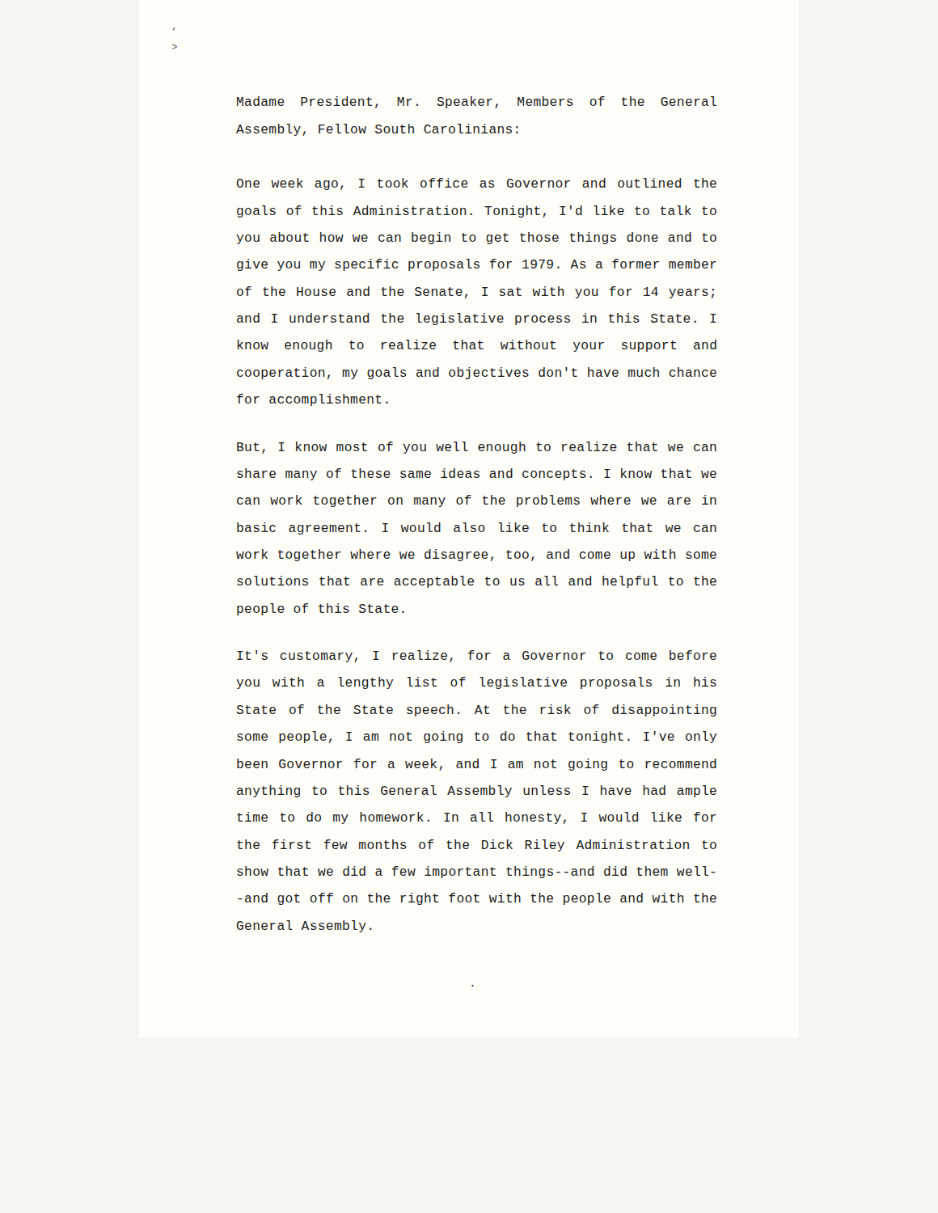, >
Madame President, Mr. Speaker, Members of the General Assembly, Fellow South Carolinians:
One week ago, I took office as Governor and outlined the goals of this Administration. Tonight, I'd like to talk to you about how we can begin to get those things done and to give you my specific proposals for 1979. As a former member of the House and the Senate, I sat with you for 14 years; and I understand the legislative process in this State. I know enough to realize that without your support and cooperation, my goals and objectives don't have much chance for accomplishment.
But, I know most of you well enough to realize that we can share many of these same ideas and concepts. I know that we can work together on many of the problems where we are in basic agreement. I would also like to think that we can work together where we disagree, too, and come up with some solutions that are acceptable to us all and helpful to the people of this State.
It's customary, I realize, for a Governor to come before you with a lengthy list of legislative proposals in his State of the State speech. At the risk of disappointing some people, I am not going to do that tonight. I've only been Governor for a week, and I am not going to recommend anything to this General Assembly unless I have had ample time to do my homework. In all honesty, I would like for the first few months of the Dick Riley Administration to show that we did a few important things--and did them well--and got off on the right foot with the people and with the General Assembly.
.